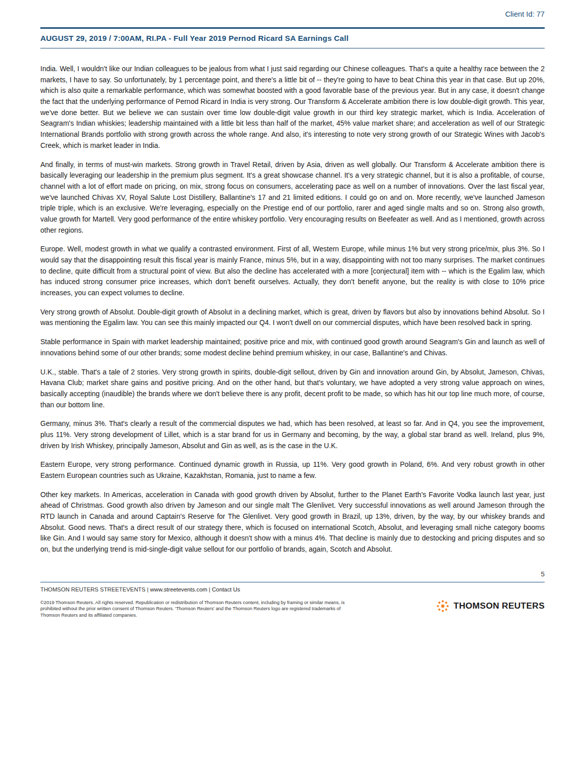Client Id: 77
AUGUST 29, 2019 / 7:00AM, RI.PA - Full Year 2019 Pernod Ricard SA Earnings Call
India. Well, I wouldn't like our Indian colleagues to be jealous from what I just said regarding our Chinese colleagues. That's a quite a healthy race between the 2 markets, I have to say. So unfortunately, by 1 percentage point, and there's a little bit of -- they're going to have to beat China this year in that case. But up 20%, which is also quite a remarkable performance, which was somewhat boosted with a good favorable base of the previous year. But in any case, it doesn't change the fact that the underlying performance of Pernod Ricard in India is very strong. Our Transform & Accelerate ambition there is low double-digit growth. This year, we've done better. But we believe we can sustain over time low double-digit value growth in our third key strategic market, which is India. Acceleration of Seagram's Indian whiskies; leadership maintained with a little bit less than half of the market, 45% value market share; and acceleration as well of our Strategic International Brands portfolio with strong growth across the whole range. And also, it's interesting to note very strong growth of our Strategic Wines with Jacob's Creek, which is market leader in India.
And finally, in terms of must-win markets. Strong growth in Travel Retail, driven by Asia, driven as well globally. Our Transform & Accelerate ambition there is basically leveraging our leadership in the premium plus segment. It's a great showcase channel. It's a very strategic channel, but it is also a profitable, of course, channel with a lot of effort made on pricing, on mix, strong focus on consumers, accelerating pace as well on a number of innovations. Over the last fiscal year, we've launched Chivas XV, Royal Salute Lost Distillery, Ballantine's 17 and 21 limited editions. I could go on and on. More recently, we've launched Jameson triple triple, which is an exclusive. We're leveraging, especially on the Prestige end of our portfolio, rarer and aged single malts and so on. Strong also growth, value growth for Martell. Very good performance of the entire whiskey portfolio. Very encouraging results on Beefeater as well. And as I mentioned, growth across other regions.
Europe. Well, modest growth in what we qualify a contrasted environment. First of all, Western Europe, while minus 1% but very strong price/mix, plus 3%. So I would say that the disappointing result this fiscal year is mainly France, minus 5%, but in a way, disappointing with not too many surprises. The market continues to decline, quite difficult from a structural point of view. But also the decline has accelerated with a more [conjectural] item with -- which is the Egalim law, which has induced strong consumer price increases, which don't benefit ourselves. Actually, they don't benefit anyone, but the reality is with close to 10% price increases, you can expect volumes to decline.
Very strong growth of Absolut. Double-digit growth of Absolut in a declining market, which is great, driven by flavors but also by innovations behind Absolut. So I was mentioning the Egalim law. You can see this mainly impacted our Q4. I won't dwell on our commercial disputes, which have been resolved back in spring.
Stable performance in Spain with market leadership maintained; positive price and mix, with continued good growth around Seagram's Gin and launch as well of innovations behind some of our other brands; some modest decline behind premium whiskey, in our case, Ballantine's and Chivas.
U.K., stable. That's a tale of 2 stories. Very strong growth in spirits, double-digit sellout, driven by Gin and innovation around Gin, by Absolut, Jameson, Chivas, Havana Club; market share gains and positive pricing. And on the other hand, but that's voluntary, we have adopted a very strong value approach on wines, basically accepting (inaudible) the brands where we don't believe there is any profit, decent profit to be made, so which has hit our top line much more, of course, than our bottom line.
Germany, minus 3%. That's clearly a result of the commercial disputes we had, which has been resolved, at least so far. And in Q4, you see the improvement, plus 11%. Very strong development of Lillet, which is a star brand for us in Germany and becoming, by the way, a global star brand as well. Ireland, plus 9%, driven by Irish Whiskey, principally Jameson, Absolut and Gin as well, as is the case in the U.K.
Eastern Europe, very strong performance. Continued dynamic growth in Russia, up 11%. Very good growth in Poland, 6%. And very robust growth in other Eastern European countries such as Ukraine, Kazakhstan, Romania, just to name a few.
Other key markets. In Americas, acceleration in Canada with good growth driven by Absolut, further to the Planet Earth's Favorite Vodka launch last year, just ahead of Christmas. Good growth also driven by Jameson and our single malt The Glenlivet. Very successful innovations as well around Jameson through the RTD launch in Canada and around Captain's Reserve for The Glenlivet. Very good growth in Brazil, up 13%, driven, by the way, by our whiskey brands and Absolut. Good news. That's a direct result of our strategy there, which is focused on international Scotch, Absolut, and leveraging small niche category booms like Gin. And I would say same story for Mexico, although it doesn't show with a minus 4%. That decline is mainly due to destocking and pricing disputes and so on, but the underlying trend is mid-single-digit value sellout for our portfolio of brands, again, Scotch and Absolut.
5
THOMSON REUTERS STREETEVENTS | www.streetevents.com | Contact Us
©2019 Thomson Reuters. All rights reserved. Republication or redistribution of Thomson Reuters content, including by framing or similar means, is prohibited without the prior written consent of Thomson Reuters. 'Thomson Reuters' and the Thomson Reuters logo are registered trademarks of Thomson Reuters and its affiliated companies.
THOMSON REUTERS